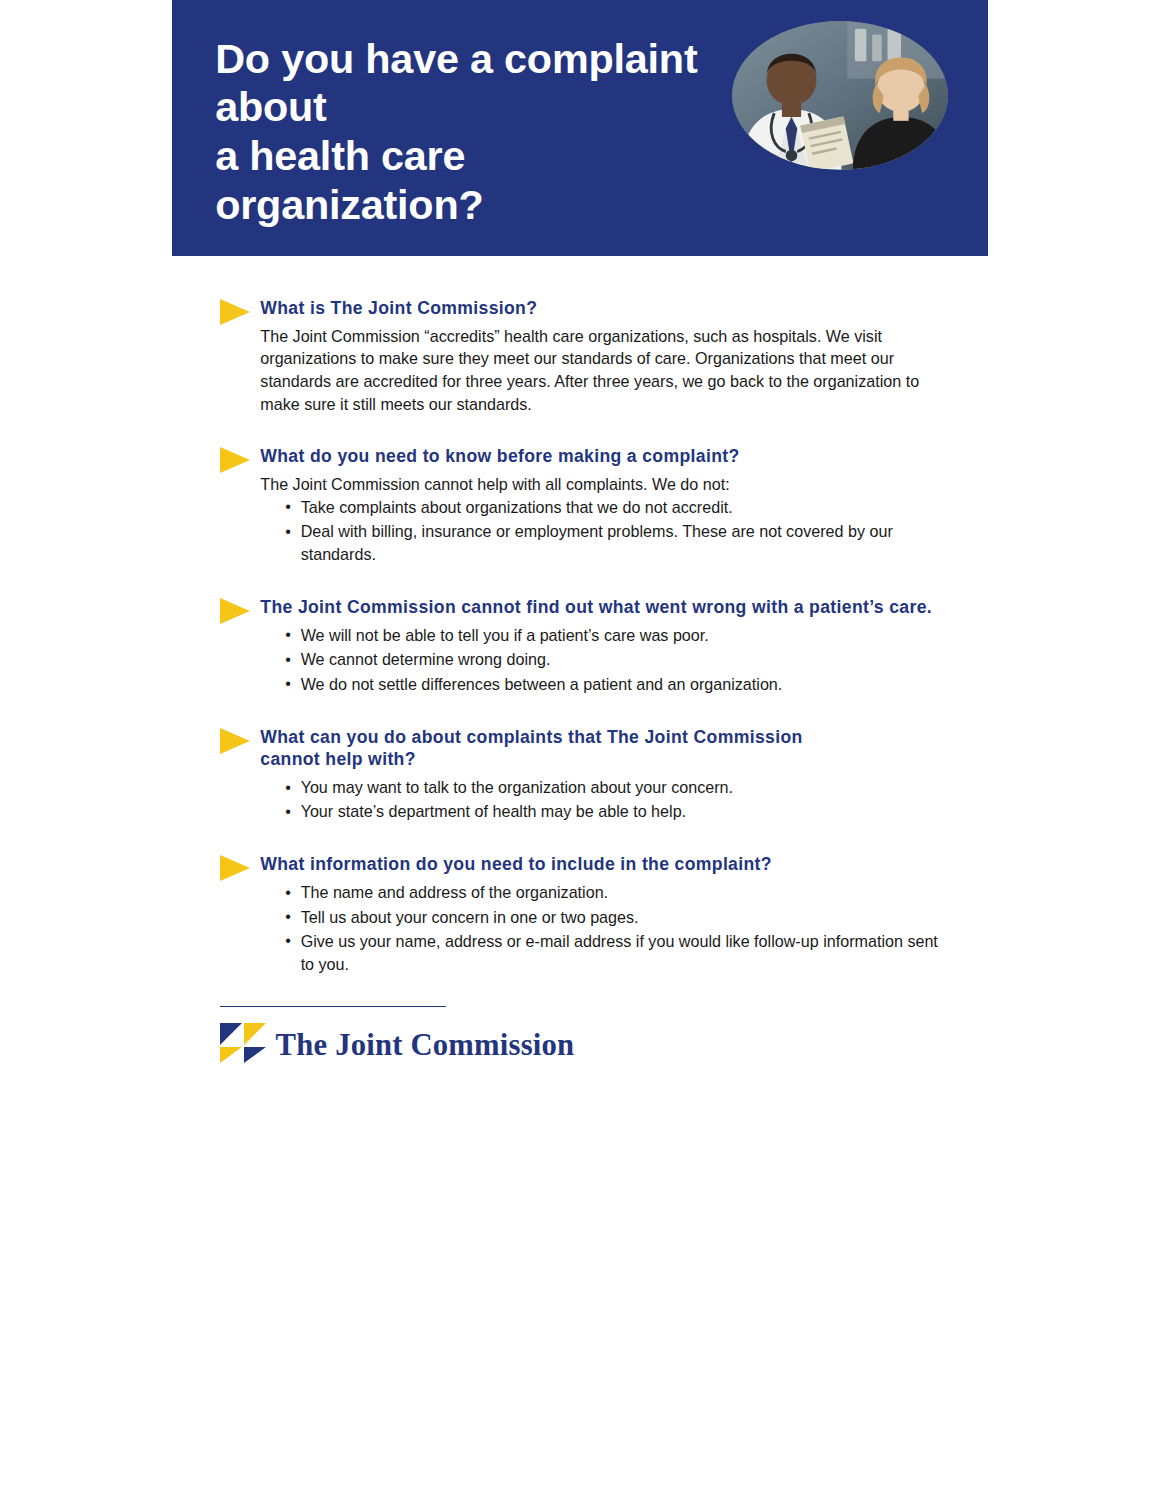Do you have a complaint about
a health care organization?
What is The Joint Commission?
The Joint Commission “accredits” health care organizations, such as hospitals. We visit organizations to make sure they meet our standards of care. Organizations that meet our standards are accredited for three years. After three years, we go back to the organization to make sure it still meets our standards.
What do you need to know before making a complaint?
The Joint Commission cannot help with all complaints. We do not:
Take complaints about organizations that we do not accredit.
Deal with billing, insurance or employment problems. These are not covered by our standards.
The Joint Commission cannot find out what went wrong with a patient’s care.
We will not be able to tell you if a patient’s care was poor.
We cannot determine wrong doing.
We do not settle differences between a patient and an organization.
What can you do about complaints that The Joint Commission
cannot help with?
You may want to talk to the organization about your concern.
Your state’s department of health may be able to help.
What information do you need to include in the complaint?
The name and address of the organization.
Tell us about your concern in one or two pages.
Give us your name, address or e-mail address if you would like follow-up information sent to you.
The Joint Commission